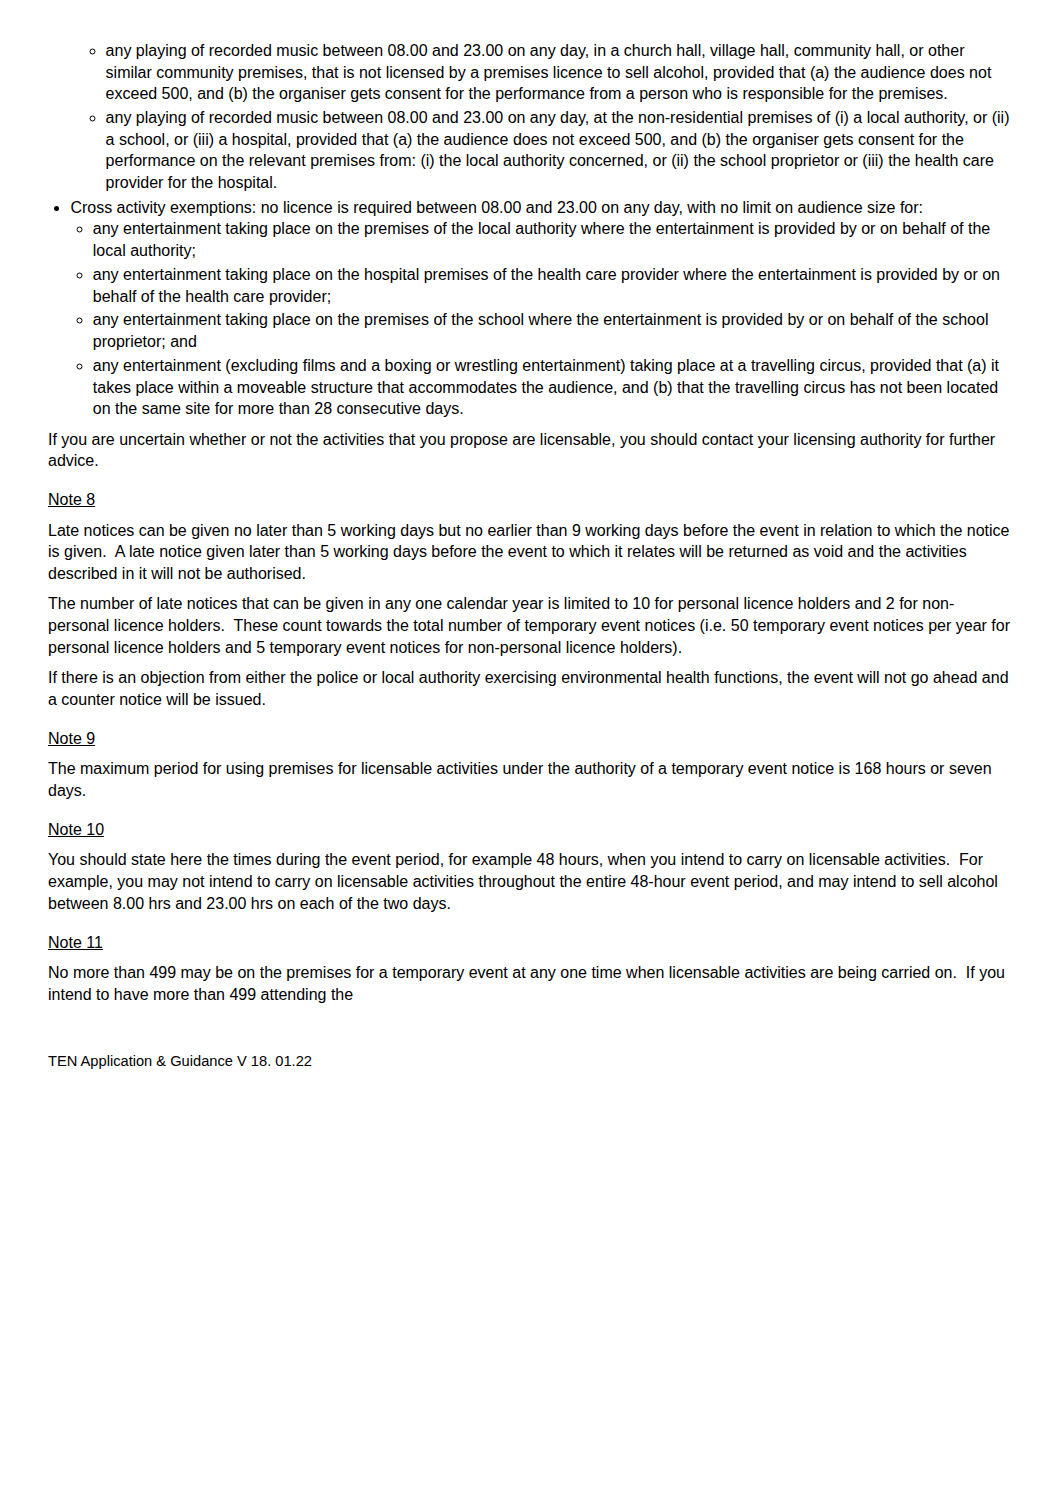any playing of recorded music between 08.00 and 23.00 on any day, in a church hall, village hall, community hall, or other similar community premises, that is not licensed by a premises licence to sell alcohol, provided that (a) the audience does not exceed 500, and (b) the organiser gets consent for the performance from a person who is responsible for the premises.
any playing of recorded music between 08.00 and 23.00 on any day, at the non-residential premises of (i) a local authority, or (ii) a school, or (iii) a hospital, provided that (a) the audience does not exceed 500, and (b) the organiser gets consent for the performance on the relevant premises from: (i) the local authority concerned, or (ii) the school proprietor or (iii) the health care provider for the hospital.
Cross activity exemptions: no licence is required between 08.00 and 23.00 on any day, with no limit on audience size for:
any entertainment taking place on the premises of the local authority where the entertainment is provided by or on behalf of the local authority;
any entertainment taking place on the hospital premises of the health care provider where the entertainment is provided by or on behalf of the health care provider;
any entertainment taking place on the premises of the school where the entertainment is provided by or on behalf of the school proprietor; and
any entertainment (excluding films and a boxing or wrestling entertainment) taking place at a travelling circus, provided that (a) it takes place within a moveable structure that accommodates the audience, and (b) that the travelling circus has not been located on the same site for more than 28 consecutive days.
If you are uncertain whether or not the activities that you propose are licensable, you should contact your licensing authority for further advice.
Note 8
Late notices can be given no later than 5 working days but no earlier than 9 working days before the event in relation to which the notice is given. A late notice given later than 5 working days before the event to which it relates will be returned as void and the activities described in it will not be authorised.
The number of late notices that can be given in any one calendar year is limited to 10 for personal licence holders and 2 for non-personal licence holders. These count towards the total number of temporary event notices (i.e. 50 temporary event notices per year for personal licence holders and 5 temporary event notices for non-personal licence holders).
If there is an objection from either the police or local authority exercising environmental health functions, the event will not go ahead and a counter notice will be issued.
Note 9
The maximum period for using premises for licensable activities under the authority of a temporary event notice is 168 hours or seven days.
Note 10
You should state here the times during the event period, for example 48 hours, when you intend to carry on licensable activities. For example, you may not intend to carry on licensable activities throughout the entire 48-hour event period, and may intend to sell alcohol between 8.00 hrs and 23.00 hrs on each of the two days.
Note 11
No more than 499 may be on the premises for a temporary event at any one time when licensable activities are being carried on. If you intend to have more than 499 attending the
TEN Application & Guidance V 18. 01.22